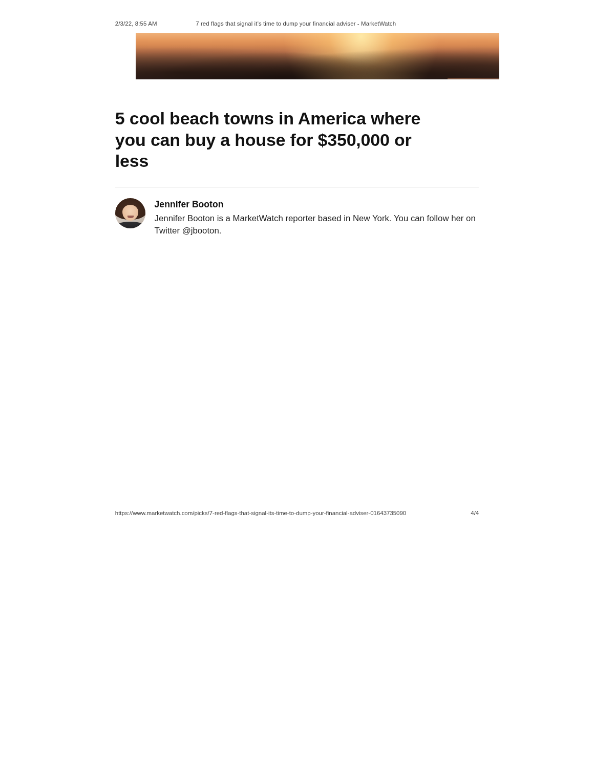2/3/22, 8:55 AM 7 red flags that signal it’s time to dump your financial adviser - MarketWatch
5 cool beach towns in America where you can buy a house for $350,000 or less
Jennifer Booton
Jennifer Booton is a MarketWatch reporter based in New York. You can follow her on Twitter @jbooton.
https://www.marketwatch.com/picks/7-red-flags-that-signal-its-time-to-dump-your-financial-adviser-01643735090 4/4